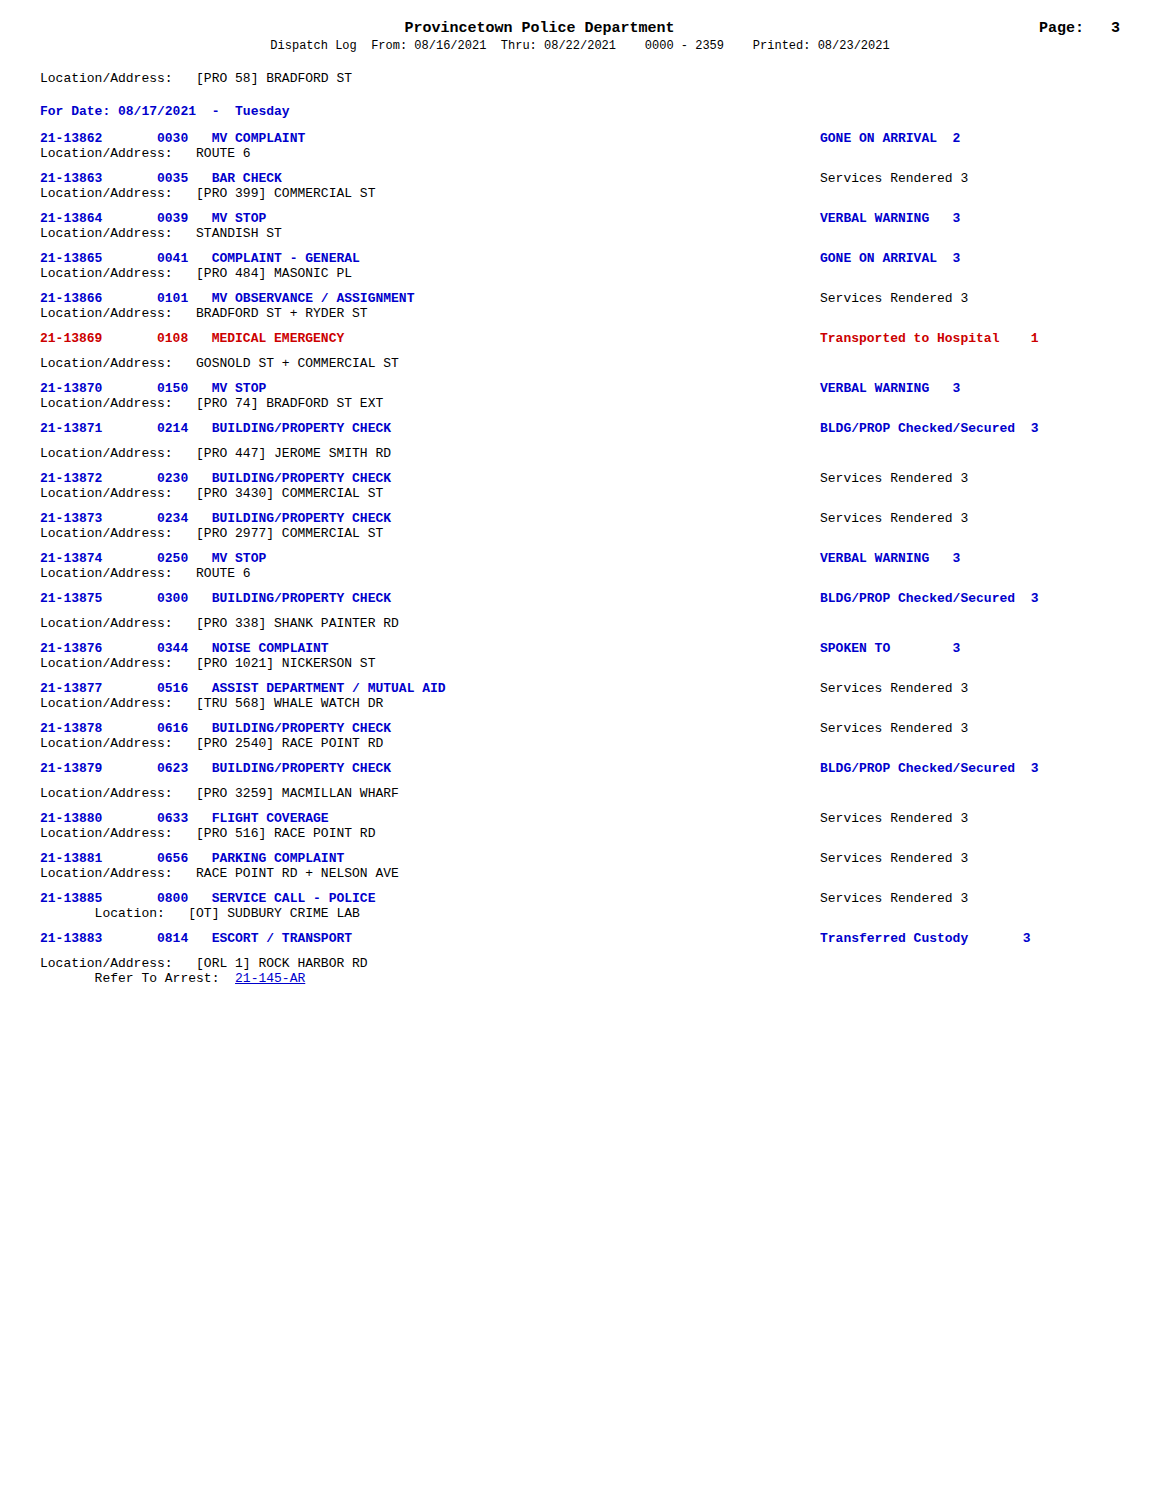Page: 3
Provincetown Police Department
Dispatch Log From: 08/16/2021 Thru: 08/22/2021 0000 - 2359 Printed: 08/23/2021
Location/Address: [PRO 58] BRADFORD ST
For Date: 08/17/2021 - Tuesday
21-13862 0030 MV COMPLAINT GONE ON ARRIVAL 2
Location/Address: ROUTE 6
21-13863 0035 BAR CHECK Services Rendered 3
Location/Address: [PRO 399] COMMERCIAL ST
21-13864 0039 MV STOP VERBAL WARNING 3
Location/Address: STANDISH ST
21-13865 0041 COMPLAINT - GENERAL GONE ON ARRIVAL 3
Location/Address: [PRO 484] MASONIC PL
21-13866 0101 MV OBSERVANCE / ASSIGNMENT Services Rendered 3
Location/Address: BRADFORD ST + RYDER ST
21-13869 0108 MEDICAL EMERGENCY Transported to Hospital 1
Location/Address: GOSNOLD ST + COMMERCIAL ST
21-13870 0150 MV STOP VERBAL WARNING 3
Location/Address: [PRO 74] BRADFORD ST EXT
21-13871 0214 BUILDING/PROPERTY CHECK BLDG/PROP Checked/Secured 3
Location/Address: [PRO 447] JEROME SMITH RD
21-13872 0230 BUILDING/PROPERTY CHECK Services Rendered 3
Location/Address: [PRO 3430] COMMERCIAL ST
21-13873 0234 BUILDING/PROPERTY CHECK Services Rendered 3
Location/Address: [PRO 2977] COMMERCIAL ST
21-13874 0250 MV STOP VERBAL WARNING 3
Location/Address: ROUTE 6
21-13875 0300 BUILDING/PROPERTY CHECK BLDG/PROP Checked/Secured 3
Location/Address: [PRO 338] SHANK PAINTER RD
21-13876 0344 NOISE COMPLAINT SPOKEN TO 3
Location/Address: [PRO 1021] NICKERSON ST
21-13877 0516 ASSIST DEPARTMENT / MUTUAL AID Services Rendered 3
Location/Address: [TRU 568] WHALE WATCH DR
21-13878 0616 BUILDING/PROPERTY CHECK Services Rendered 3
Location/Address: [PRO 2540] RACE POINT RD
21-13879 0623 BUILDING/PROPERTY CHECK BLDG/PROP Checked/Secured 3
Location/Address: [PRO 3259] MACMILLAN WHARF
21-13880 0633 FLIGHT COVERAGE Services Rendered 3
Location/Address: [PRO 516] RACE POINT RD
21-13881 0656 PARKING COMPLAINT Services Rendered 3
Location/Address: RACE POINT RD + NELSON AVE
21-13885 0800 SERVICE CALL - POLICE Services Rendered 3
Location: [OT] SUDBURY CRIME LAB
21-13883 0814 ESCORT / TRANSPORT Transferred Custody 3
Location/Address: [ORL 1] ROCK HARBOR RD
Refer To Arrest: 21-145-AR